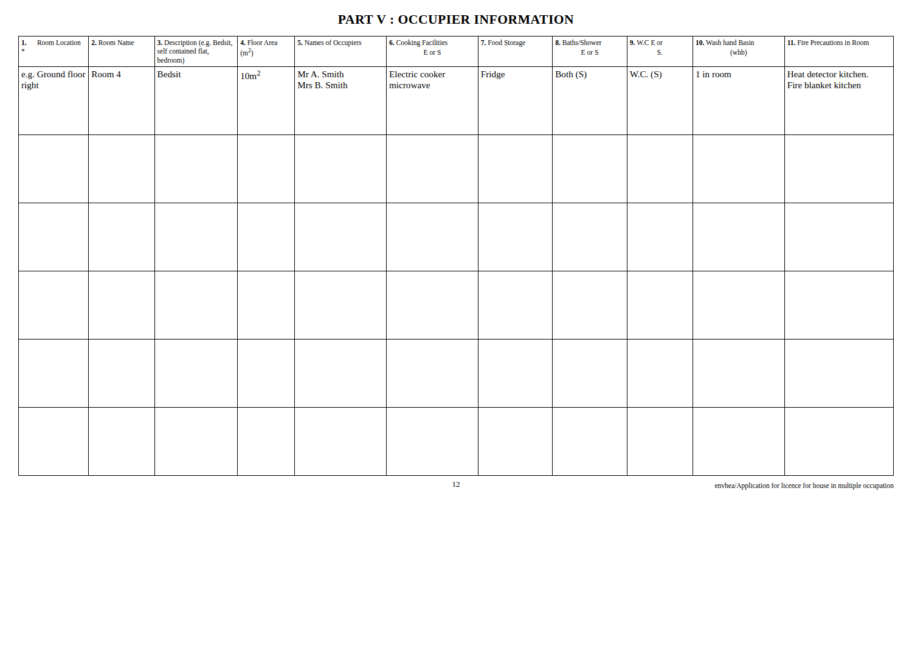PART V : OCCUPIER INFORMATION
| 1. Room Location * | 2. Room Name | 3. Description (e.g. Bedsit, self contained flat, bedroom) | 4. Floor Area (m 2 ) | 5. Names of Occupiers | 6. Cooking Facilities E or S | 7. Food Storage | 8. Baths/Shower E or S | 9. W.C E or S. | 10. Wash hand Basin (whb) | 11. Fire Precautions in Room |
| --- | --- | --- | --- | --- | --- | --- | --- | --- | --- | --- |
| e.g. Ground floor right | Room 4 | Bedsit | 10m 2 | Mr A. Smith Mrs B. Smith | Electric cooker microwave | Fridge | Both (S) | W.C. (S) | 1 in room | Heat detector kitchen. Fire blanket kitchen |
12
envhea/Application for licence for house in multiple occupation